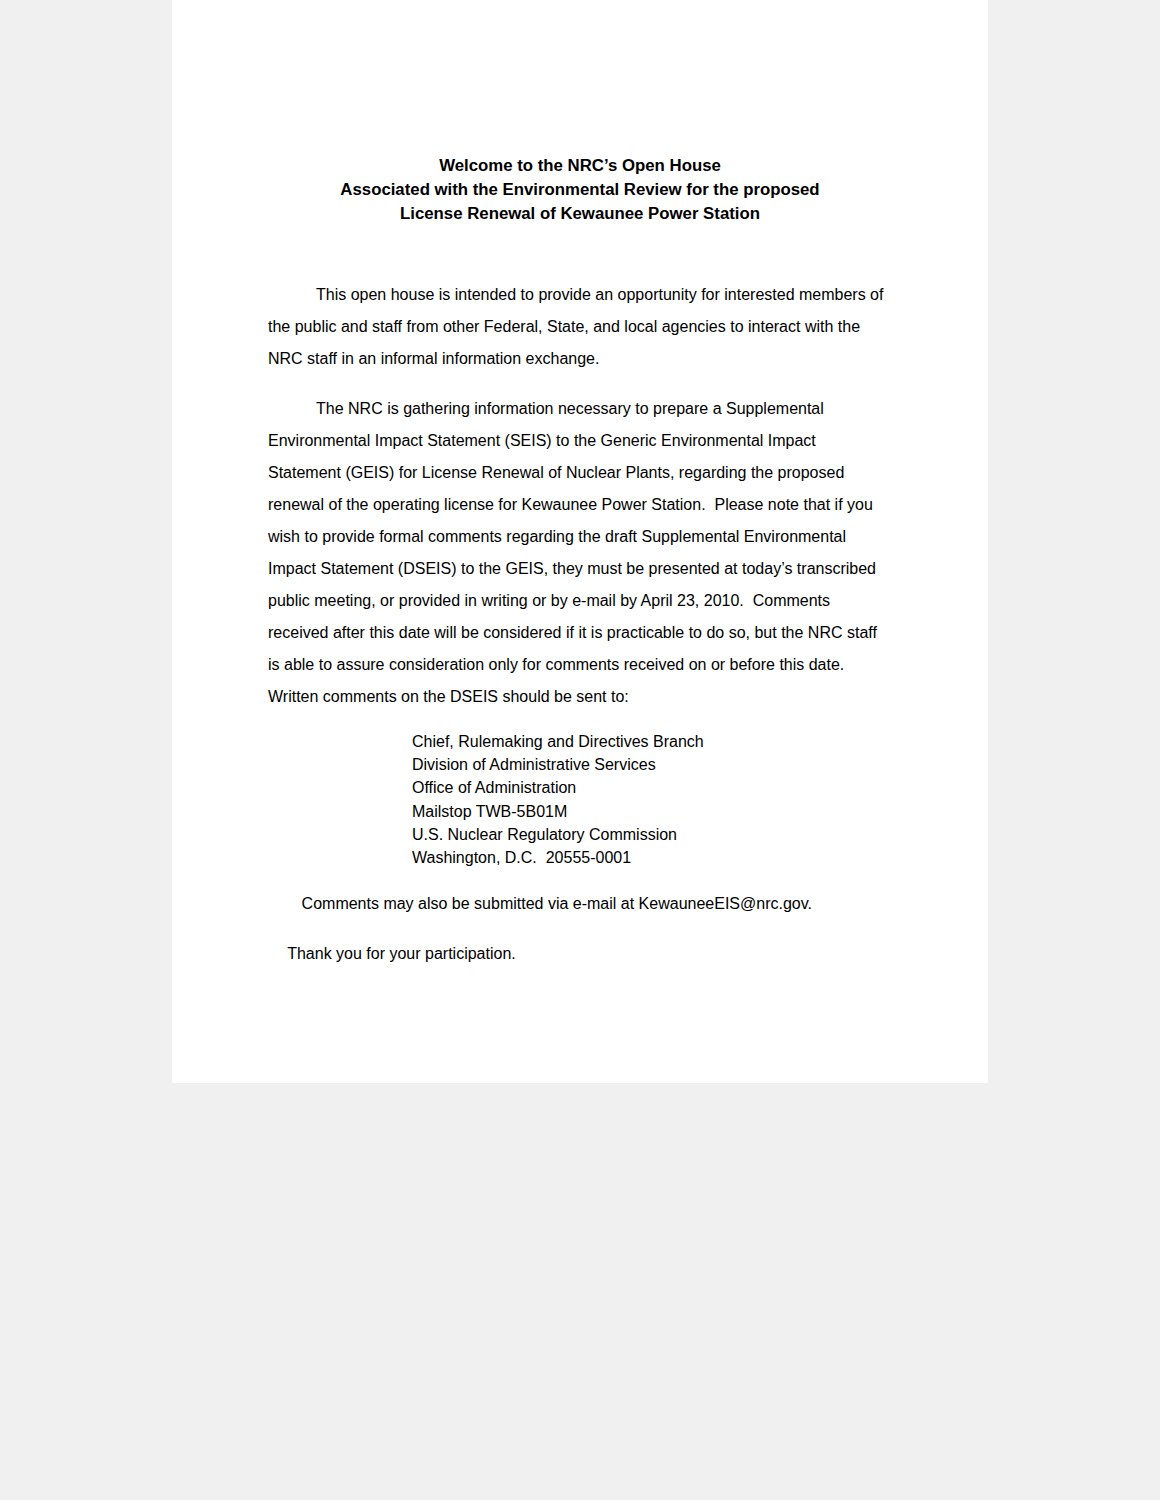Welcome to the NRC’s Open House
Associated with the Environmental Review for the proposed
License Renewal of Kewaunee Power Station
This open house is intended to provide an opportunity for interested members of the public and staff from other Federal, State, and local agencies to interact with the NRC staff in an informal information exchange.
The NRC is gathering information necessary to prepare a Supplemental Environmental Impact Statement (SEIS) to the Generic Environmental Impact Statement (GEIS) for License Renewal of Nuclear Plants, regarding the proposed renewal of the operating license for Kewaunee Power Station. Please note that if you wish to provide formal comments regarding the draft Supplemental Environmental Impact Statement (DSEIS) to the GEIS, they must be presented at today’s transcribed public meeting, or provided in writing or by e-mail by April 23, 2010. Comments received after this date will be considered if it is practicable to do so, but the NRC staff is able to assure consideration only for comments received on or before this date. Written comments on the DSEIS should be sent to:
Chief, Rulemaking and Directives Branch
Division of Administrative Services
Office of Administration
Mailstop TWB-5B01M
U.S. Nuclear Regulatory Commission
Washington, D.C. 20555-0001
Comments may also be submitted via e-mail at KewauneeEIS@nrc.gov.
Thank you for your participation.